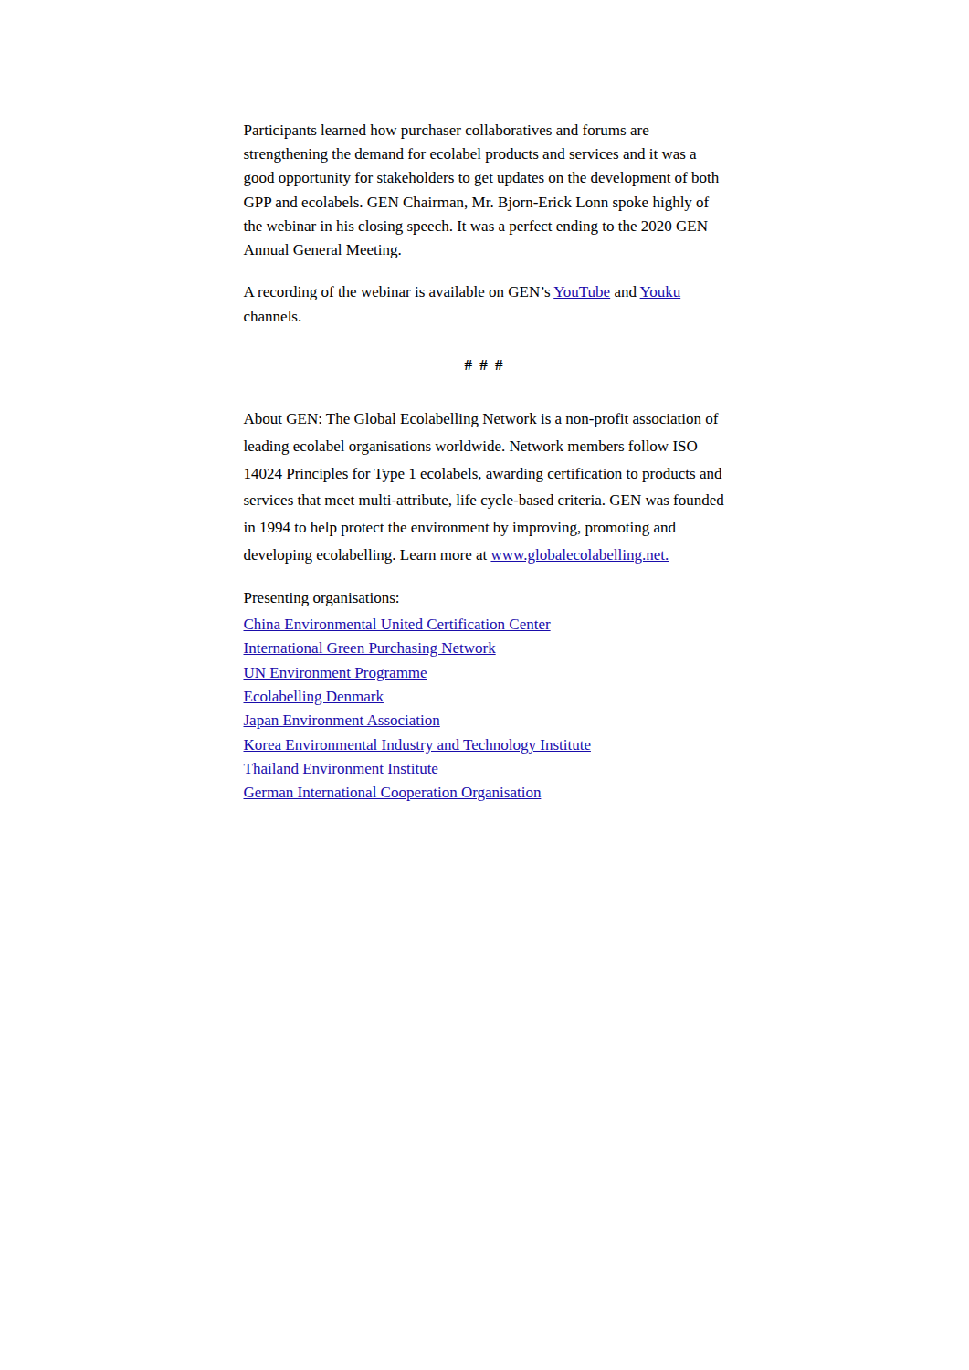Participants learned how purchaser collaboratives and forums are strengthening the demand for ecolabel products and services and it was a good opportunity for stakeholders to get updates on the development of both GPP and ecolabels. GEN Chairman, Mr. Bjorn-Erick Lonn spoke highly of the webinar in his closing speech. It was a perfect ending to the 2020 GEN Annual General Meeting.
A recording of the webinar is available on GEN’s YouTube and Youku channels.
# # #
About GEN: The Global Ecolabelling Network is a non-profit association of leading ecolabel organisations worldwide. Network members follow ISO 14024 Principles for Type 1 ecolabels, awarding certification to products and services that meet multi-attribute, life cycle-based criteria. GEN was founded in 1994 to help protect the environment by improving, promoting and developing ecolabelling. Learn more at www.globalecolabelling.net.
Presenting organisations:
China Environmental United Certification Center
International Green Purchasing Network
UN Environment Programme
Ecolabelling Denmark
Japan Environment Association
Korea Environmental Industry and Technology Institute
Thailand Environment Institute
German International Cooperation Organisation